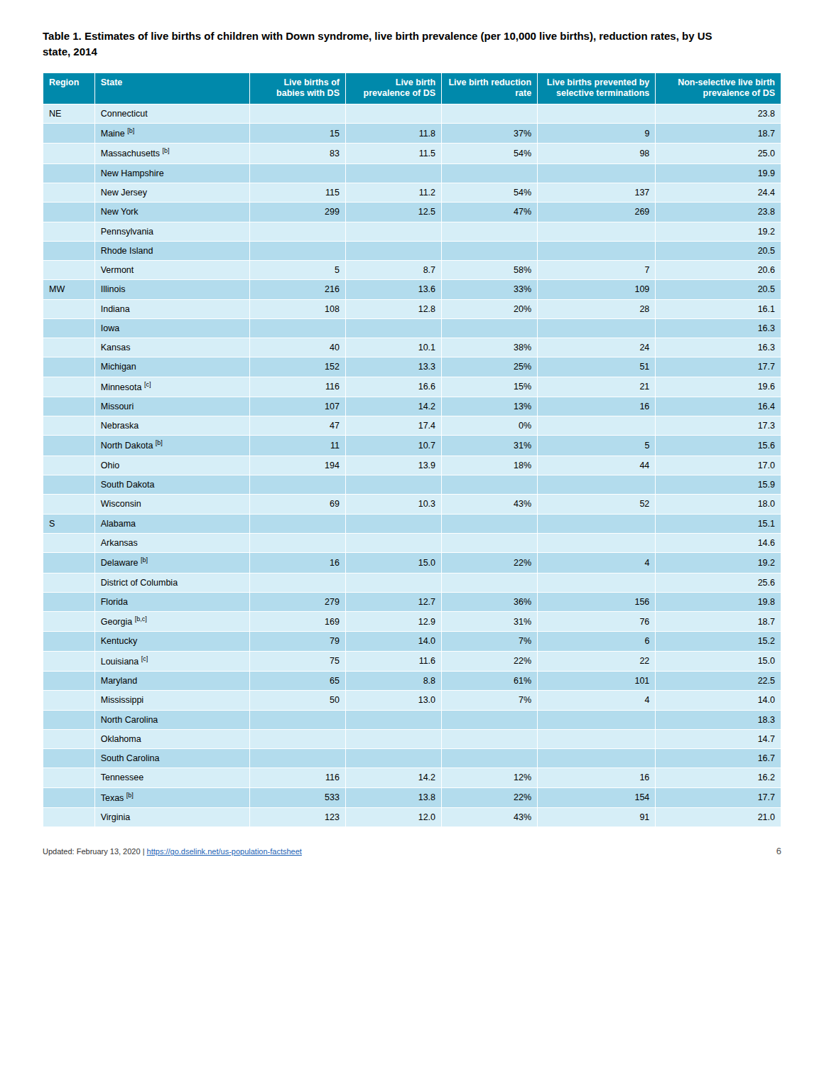Table 1. Estimates of live births of children with Down syndrome, live birth prevalence (per 10,000 live births), reduction rates, by US state, 2014
| Region | State | Live births of babies with DS | Live birth prevalence of DS | Live birth reduction rate | Live births prevented by selective terminations | Non-selective live birth prevalence of DS |
| --- | --- | --- | --- | --- | --- | --- |
| NE | Connecticut | | | | | 23.8 |
| | Maine [b] | 15 | 11.8 | 37% | 9 | 18.7 |
| | Massachusetts [b] | 83 | 11.5 | 54% | 98 | 25.0 |
| | New Hampshire | | | | | 19.9 |
| | New Jersey | 115 | 11.2 | 54% | 137 | 24.4 |
| | New York | 299 | 12.5 | 47% | 269 | 23.8 |
| | Pennsylvania | | | | | 19.2 |
| | Rhode Island | | | | | 20.5 |
| | Vermont | 5 | 8.7 | 58% | 7 | 20.6 |
| MW | Illinois | 216 | 13.6 | 33% | 109 | 20.5 |
| | Indiana | 108 | 12.8 | 20% | 28 | 16.1 |
| | Iowa | | | | | 16.3 |
| | Kansas | 40 | 10.1 | 38% | 24 | 16.3 |
| | Michigan | 152 | 13.3 | 25% | 51 | 17.7 |
| | Minnesota [c] | 116 | 16.6 | 15% | 21 | 19.6 |
| | Missouri | 107 | 14.2 | 13% | 16 | 16.4 |
| | Nebraska | 47 | 17.4 | 0% | | 17.3 |
| | North Dakota [b] | 11 | 10.7 | 31% | 5 | 15.6 |
| | Ohio | 194 | 13.9 | 18% | 44 | 17.0 |
| | South Dakota | | | | | 15.9 |
| | Wisconsin | 69 | 10.3 | 43% | 52 | 18.0 |
| S | Alabama | | | | | 15.1 |
| | Arkansas | | | | | 14.6 |
| | Delaware [b] | 16 | 15.0 | 22% | 4 | 19.2 |
| | District of Columbia | | | | | 25.6 |
| | Florida | 279 | 12.7 | 36% | 156 | 19.8 |
| | Georgia [b,c] | 169 | 12.9 | 31% | 76 | 18.7 |
| | Kentucky | 79 | 14.0 | 7% | 6 | 15.2 |
| | Louisiana [c] | 75 | 11.6 | 22% | 22 | 15.0 |
| | Maryland | 65 | 8.8 | 61% | 101 | 22.5 |
| | Mississippi | 50 | 13.0 | 7% | 4 | 14.0 |
| | North Carolina | | | | | 18.3 |
| | Oklahoma | | | | | 14.7 |
| | South Carolina | | | | | 16.7 |
| | Tennessee | 116 | 14.2 | 12% | 16 | 16.2 |
| | Texas [b] | 533 | 13.8 | 22% | 154 | 17.7 |
| | Virginia | 123 | 12.0 | 43% | 91 | 21.0 |
Updated: February 13, 2020 | https://go.dselink.net/us-population-factsheet
6